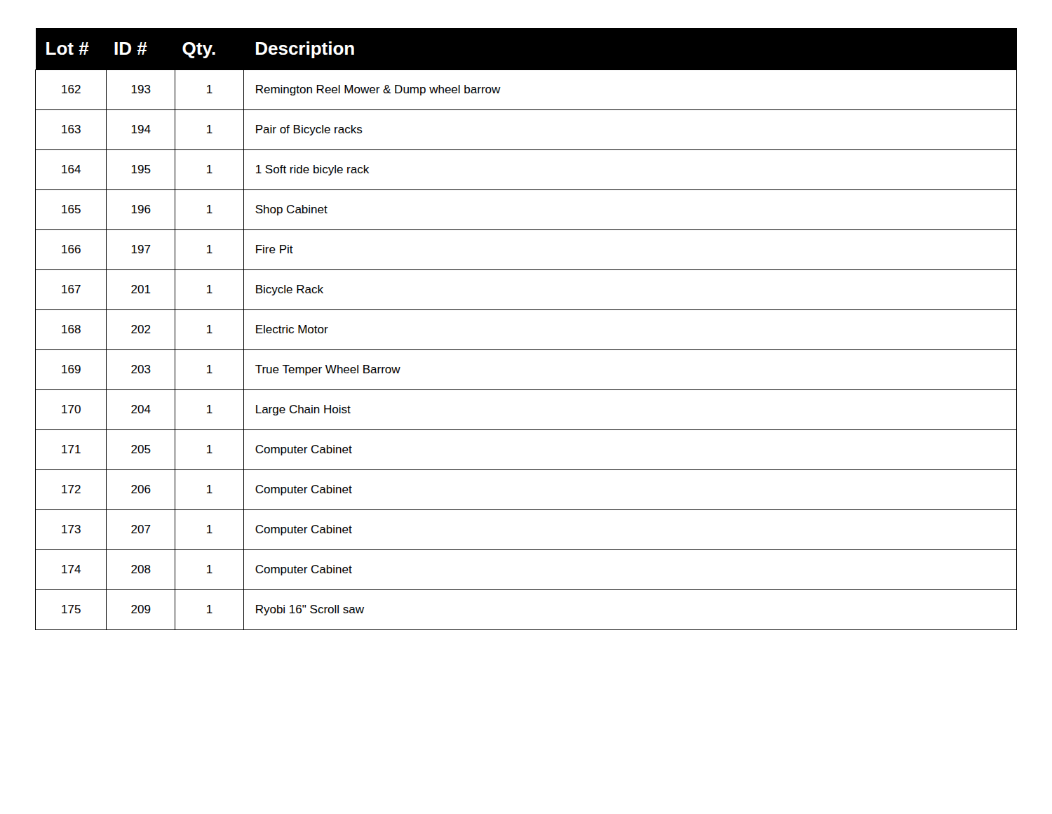| Lot # | ID # | Qty. | Description |
| --- | --- | --- | --- |
| 162 | 193 | 1 | Remington Reel Mower & Dump wheel barrow |
| 163 | 194 | 1 | Pair of Bicycle racks |
| 164 | 195 | 1 | 1 Soft ride bicyle rack |
| 165 | 196 | 1 | Shop Cabinet |
| 166 | 197 | 1 | Fire Pit |
| 167 | 201 | 1 | Bicycle Rack |
| 168 | 202 | 1 | Electric Motor |
| 169 | 203 | 1 | True Temper Wheel Barrow |
| 170 | 204 | 1 | Large Chain Hoist |
| 171 | 205 | 1 | Computer Cabinet |
| 172 | 206 | 1 | Computer Cabinet |
| 173 | 207 | 1 | Computer Cabinet |
| 174 | 208 | 1 | Computer Cabinet |
| 175 | 209 | 1 | Ryobi 16" Scroll saw |